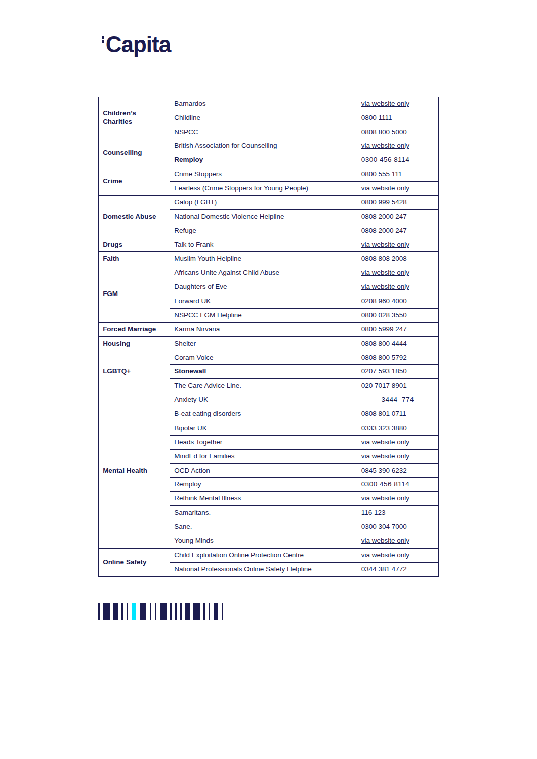Capita
| Children’s Charities | Barnardos | via website only |
| Childline | 0800 1111 |
| NSPCC | 0808 800 5000 |
| Counselling | British Association for Counselling | via website only |
| Remploy | 0300 456 8114 |
| Crime | Crime Stoppers | 0800 555 111 |
| Fearless (Crime Stoppers for Young People) | via website only |
| Domestic Abuse | Galop (LGBT) | 0800 999 5428 |
| National Domestic Violence Helpline | 0808 2000 247 |
| Refuge | 0808 2000 247 |
| Drugs | Talk to Frank | via website only |
| Faith | Muslim Youth Helpline | 0808 808 2008 |
| FGM | Africans Unite Against Child Abuse | via website only |
| Daughters of Eve | via website only |
| Forward UK | 0208 960 4000 |
| NSPCC FGM Helpline | 0800 028 3550 |
| Forced Marriage | Karma Nirvana | 0800 5999 247 |
| Housing | Shelter | 0808 800 4444 |
| LGBTQ+ | Coram Voice | 0808 800 5792 |
| Stonewall | 0207 593 1850 |
| The Care Advice Line. | 020 7017 8901 |
| Mental Health | Anxiety UK | 3444 774 |
| B-eat eating disorders | 0808 801 0711 |
| Bipolar UK | 0333 323 3880 |
| Heads Together | via website only |
| MindEd for Families | via website only |
| OCD Action | 0845 390 6232 |
| Remploy | 0300 456 8114 |
| Rethink Mental Illness | via website only |
| Samaritans. | 116 123 |
| Sane. | 0300 304 7000 |
| Young Minds | via website only |
| Online Safety | Child Exploitation Online Protection Centre | via website only |
| National Professionals Online Safety Helpline | 0344 381 4772 |